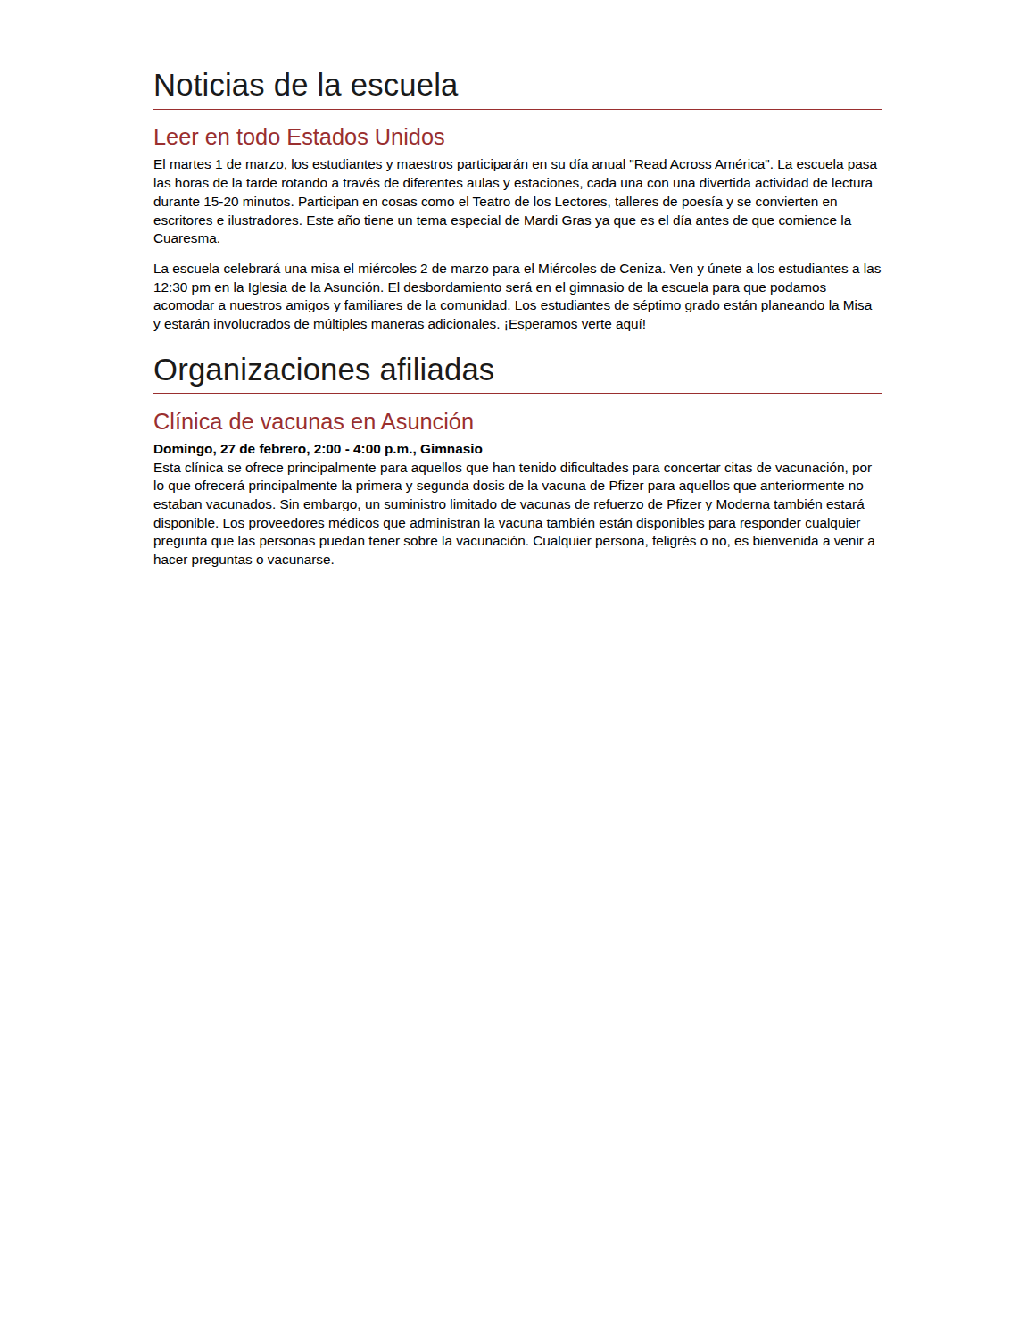Noticias de la escuela
Leer en todo Estados Unidos
El martes 1 de marzo, los estudiantes y maestros participarán en su día anual "Read Across América". La escuela pasa las horas de la tarde rotando a través de diferentes aulas y estaciones, cada una con una divertida actividad de lectura durante 15-20 minutos. Participan en cosas como el Teatro de los Lectores, talleres de poesía y se convierten en escritores e ilustradores. Este año tiene un tema especial de Mardi Gras ya que es el día antes de que comience la Cuaresma.
La escuela celebrará una misa el miércoles 2 de marzo para el Miércoles de Ceniza. Ven y únete a los estudiantes a las 12:30 pm en la Iglesia de la Asunción. El desbordamiento será en el gimnasio de la escuela para que podamos acomodar a nuestros amigos y familiares de la comunidad. Los estudiantes de séptimo grado están planeando la Misa y estarán involucrados de múltiples maneras adicionales. ¡Esperamos verte aquí!
Organizaciones afiliadas
Clínica de vacunas en Asunción
Domingo, 27 de febrero, 2:00 - 4:00 p.m., Gimnasio
Esta clínica se ofrece principalmente para aquellos que han tenido dificultades para concertar citas de vacunación, por lo que ofrecerá principalmente la primera y segunda dosis de la vacuna de Pfizer para aquellos que anteriormente no estaban vacunados. Sin embargo, un suministro limitado de vacunas de refuerzo de Pfizer y Moderna también estará disponible. Los proveedores médicos que administran la vacuna también están disponibles para responder cualquier pregunta que las personas puedan tener sobre la vacunación. Cualquier persona, feligrés o no, es bienvenida a venir a hacer preguntas o vacunarse.